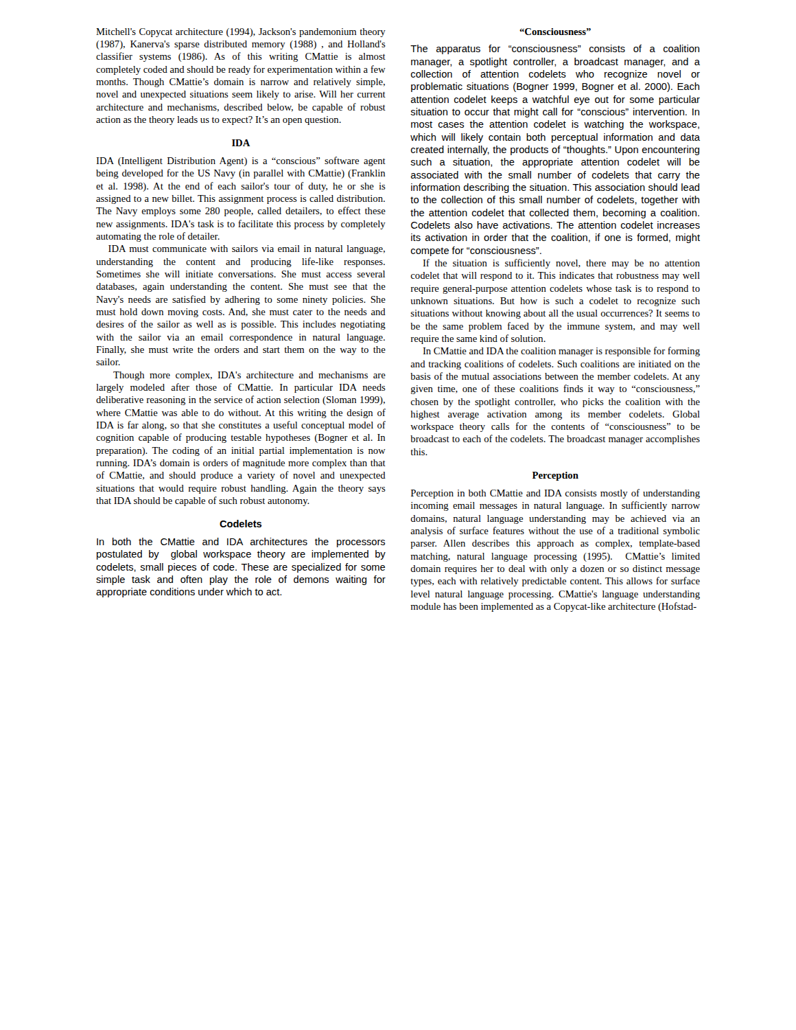Mitchell's Copycat architecture (1994), Jackson's pandemonium theory (1987), Kanerva's sparse distributed memory (1988) , and Holland's classifier systems (1986). As of this writing CMattie is almost completely coded and should be ready for experimentation within a few months. Though CMattie’s domain is narrow and relatively simple, novel and unexpected situations seem likely to arise. Will her current architecture and mechanisms, described below, be capable of robust action as the theory leads us to expect? It’s an open question.
IDA
IDA (Intelligent Distribution Agent) is a “conscious” software agent being developed for the US Navy (in parallel with CMattie) (Franklin et al. 1998). At the end of each sailor's tour of duty, he or she is assigned to a new billet. This assignment process is called distribution. The Navy employs some 280 people, called detailers, to effect these new assignments. IDA's task is to facilitate this process by completely automating the role of detailer.
IDA must communicate with sailors via email in natural language, understanding the content and producing life-like responses. Sometimes she will initiate conversations. She must access several databases, again understanding the content. She must see that the Navy's needs are satisfied by adhering to some ninety policies. She must hold down moving costs. And, she must cater to the needs and desires of the sailor as well as is possible. This includes negotiating with the sailor via an email correspondence in natural language. Finally, she must write the orders and start them on the way to the sailor.
Though more complex, IDA's architecture and mechanisms are largely modeled after those of CMattie. In particular IDA needs deliberative reasoning in the service of action selection (Sloman 1999), where CMattie was able to do without. At this writing the design of IDA is far along, so that she constitutes a useful conceptual model of cognition capable of producing testable hypotheses (Bogner et al. In preparation). The coding of an initial partial implementation is now running. IDA’s domain is orders of magnitude more complex than that of CMattie, and should produce a variety of novel and unexpected situations that would require robust handling. Again the theory says that IDA should be capable of such robust autonomy.
Codelets
In both the CMattie and IDA architectures the processors postulated by global workspace theory are implemented by codelets, small pieces of code. These are specialized for some simple task and often play the role of demons waiting for appropriate conditions under which to act.
“Consciousness”
The apparatus for “consciousness” consists of a coalition manager, a spotlight controller, a broadcast manager, and a collection of attention codelets who recognize novel or problematic situations (Bogner 1999, Bogner et al. 2000). Each attention codelet keeps a watchful eye out for some particular situation to occur that might call for “conscious” intervention. In most cases the attention codelet is watching the workspace, which will likely contain both perceptual information and data created internally, the products of “thoughts.” Upon encountering such a situation, the appropriate attention codelet will be associated with the small number of codelets that carry the information describing the situation. This association should lead to the collection of this small number of codelets, together with the attention codelet that collected them, becoming a coalition. Codelets also have activations. The attention codelet increases its activation in order that the coalition, if one is formed, might compete for “consciousness”.
If the situation is sufficiently novel, there may be no attention codelet that will respond to it. This indicates that robustness may well require general-purpose attention codelets whose task is to respond to unknown situations. But how is such a codelet to recognize such situations without knowing about all the usual occurrences? It seems to be the same problem faced by the immune system, and may well require the same kind of solution.
In CMattie and IDA the coalition manager is responsible for forming and tracking coalitions of codelets. Such coalitions are initiated on the basis of the mutual associations between the member codelets. At any given time, one of these coalitions finds it way to “consciousness,” chosen by the spotlight controller, who picks the coalition with the highest average activation among its member codelets. Global workspace theory calls for the contents of “consciousness” to be broadcast to each of the codelets. The broadcast manager accomplishes this.
Perception
Perception in both CMattie and IDA consists mostly of understanding incoming email messages in natural language. In sufficiently narrow domains, natural language understanding may be achieved via an analysis of surface features without the use of a traditional symbolic parser. Allen describes this approach as complex, template-based matching, natural language processing (1995). CMattie’s limited domain requires her to deal with only a dozen or so distinct message types, each with relatively predictable content. This allows for surface level natural language processing. CMattie's language understanding module has been implemented as a Copycat-like architecture (Hofstad-